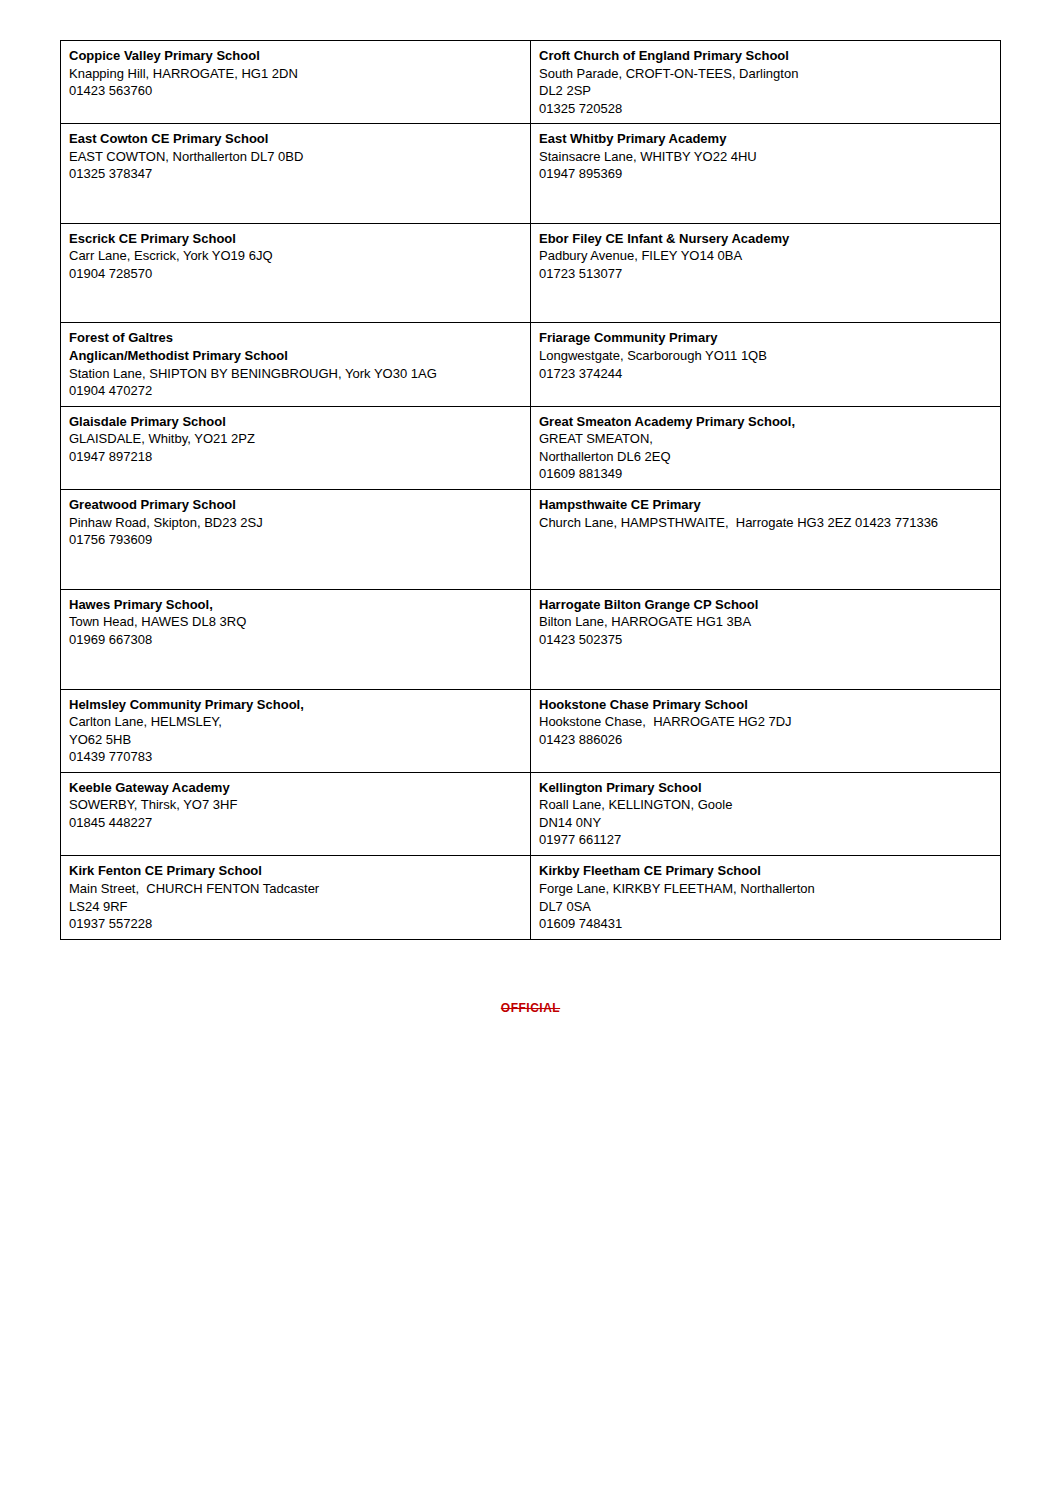| Coppice Valley Primary School Knapping Hill, HARROGATE, HG1 2DN 01423 563760 | Croft Church of England Primary School South Parade, CROFT-ON-TEES, Darlington DL2 2SP 01325 720528 |
| East Cowton CE Primary School EAST COWTON, Northallerton DL7 0BD 01325 378347 | East Whitby Primary Academy Stainsacre Lane, WHITBY YO22 4HU 01947 895369 |
| Escrick CE Primary School Carr Lane, Escrick, York YO19 6JQ 01904 728570 | Ebor Filey CE Infant & Nursery Academy Padbury Avenue, FILEY YO14 0BA 01723 513077 |
| Forest of Galtres Anglican/Methodist Primary School Station Lane, SHIPTON BY BENINGBROUGH, York YO30 1AG 01904 470272 | Friarage Community Primary Longwestgate, Scarborough YO11 1QB 01723 374244 |
| Glaisdale Primary School GLAISDALE, Whitby, YO21 2PZ 01947 897218 | Great Smeaton Academy Primary School, GREAT SMEATON, Northallerton DL6 2EQ 01609 881349 |
| Greatwood Primary School Pinhaw Road, Skipton, BD23 2SJ 01756 793609 | Hampsthwaite CE Primary Church Lane, HAMPSTHWAITE, Harrogate HG3 2EZ 01423 771336 |
| Hawes Primary School, Town Head, HAWES DL8 3RQ 01969 667308 | Harrogate Bilton Grange CP School Bilton Lane, HARROGATE HG1 3BA 01423 502375 |
| Helmsley Community Primary School, Carlton Lane, HELMSLEY, YO62 5HB 01439 770783 | Hookstone Chase Primary School Hookstone Chase, HARROGATE HG2 7DJ 01423 886026 |
| Keeble Gateway Academy SOWERBY, Thirsk, YO7 3HF 01845 448227 | Kellington Primary School Roall Lane, KELLINGTON, Goole DN14 0NY 01977 661127 |
| Kirk Fenton CE Primary School Main Street, CHURCH FENTON Tadcaster LS24 9RF 01937 557228 | Kirkby Fleetham CE Primary School Forge Lane, KIRKBY FLEETHAM, Northallerton DL7 0SA 01609 748431 |
OFFICIAL